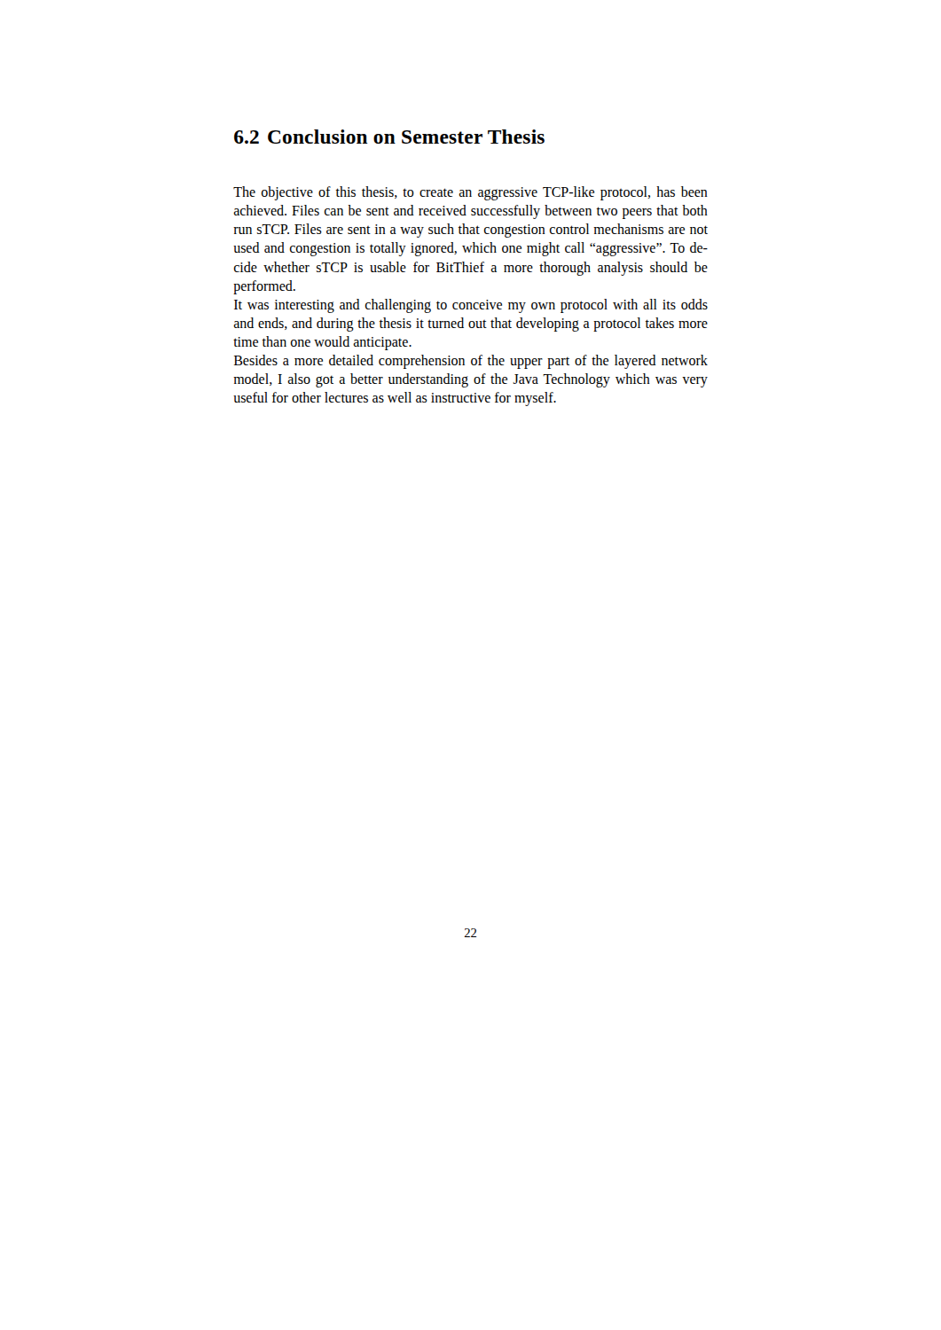6.2 Conclusion on Semester Thesis
The objective of this thesis, to create an aggressive TCP-like protocol, has been achieved. Files can be sent and received successfully between two peers that both run sTCP. Files are sent in a way such that congestion control mechanisms are not used and congestion is totally ignored, which one might call “aggressive”. To decide whether sTCP is usable for BitThief a more thorough analysis should be performed.
It was interesting and challenging to conceive my own protocol with all its odds and ends, and during the thesis it turned out that developing a protocol takes more time than one would anticipate.
Besides a more detailed comprehension of the upper part of the layered network model, I also got a better understanding of the Java Technology which was very useful for other lectures as well as instructive for myself.
22